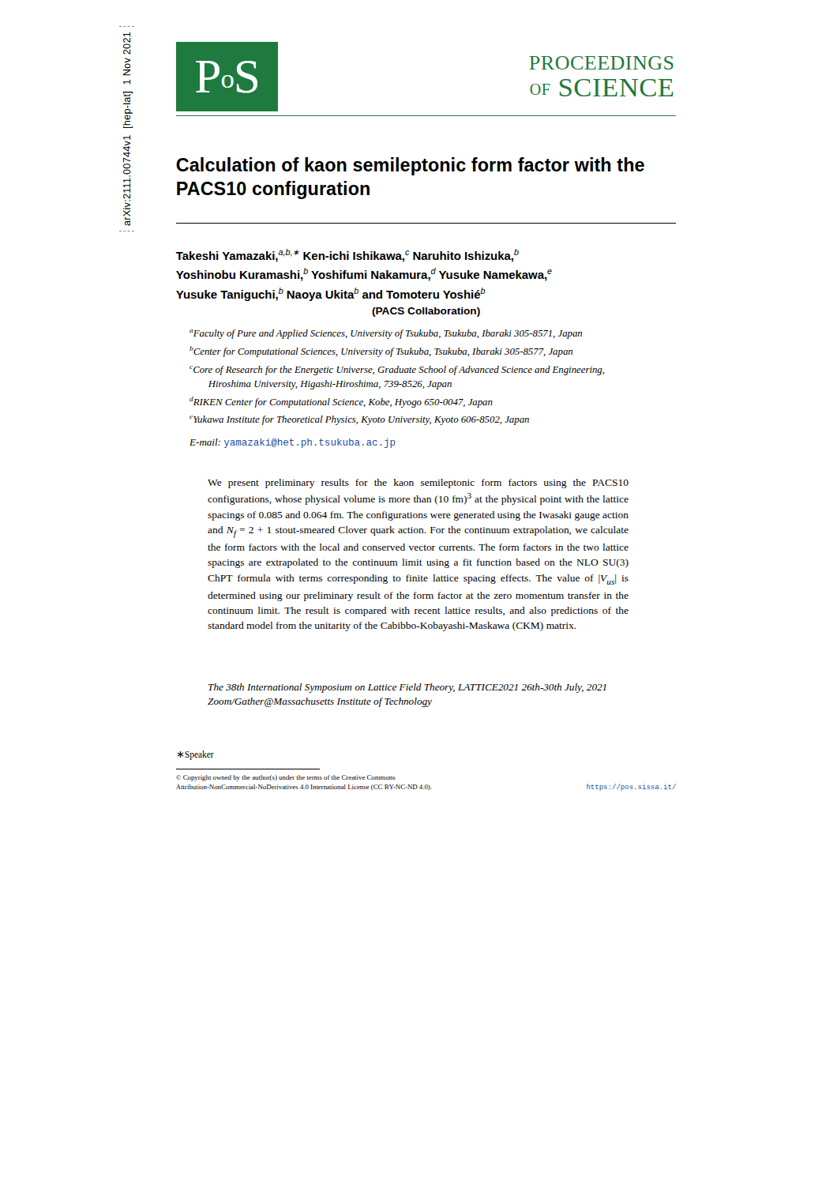arXiv:2111.00744v1 [hep-lat] 1 Nov 2021
Po S
PROCEEDINGS
OF SCIENCE
Calculation of kaon semileptonic form factor with the
PACS10 configuration
Takeshi Yamazaki,a,b,∗ Ken-ichi Ishikawa,c Naruhito Ishizuka,b
Yoshinobu Kuramashi,b Yoshifumi Nakamura,d Yusuke Namekawa,e
Yusuke Taniguchi,b Naoya Ukitab and Tomoteru Yoshiéb
(PACS Collaboration)
aFaculty of Pure and Applied Sciences, University of Tsukuba, Tsukuba, Ibaraki 305-8571, Japan
bCenter for Computational Sciences, University of Tsukuba, Tsukuba, Ibaraki 305-8577, Japan
cCore of Research for the Energetic Universe, Graduate School of Advanced Science and Engineering,
Hiroshima University, Higashi-Hiroshima, 739-8526, Japan
dRIKEN Center for Computational Science, Kobe, Hyogo 650-0047, Japan
eYukawa Institute for Theoretical Physics, Kyoto University, Kyoto 606-8502, Japan
E-mail: yamazaki@het.ph.tsukuba.ac.jp
We present preliminary results for the kaon semileptonic form factors using the PACS10 configurations, whose physical volume is more than (10 fm)3 at the physical point with the lattice spacings of 0.085 and 0.064 fm. The configurations were generated using the Iwasaki gauge action and Nf = 2 + 1 stout-smeared Clover quark action. For the continuum extrapolation, we calculate the form factors with the local and conserved vector currents. The form factors in the two lattice spacings are extrapolated to the continuum limit using a fit function based on the NLO SU(3) ChPT formula with terms corresponding to finite lattice spacing effects. The value of |Vus| is determined using our preliminary result of the form factor at the zero momentum transfer in the continuum limit. The result is compared with recent lattice results, and also predictions of the standard model from the unitarity of the Cabibbo-Kobayashi-Maskawa (CKM) matrix.
The 38th International Symposium on Lattice Field Theory, LATTICE2021 26th-30th July, 2021
Zoom/Gather@Massachusetts Institute of Technology
∗Speaker
© Copyright owned by the author(s) under the terms of the Creative Commons
Attribution-NonCommercial-NoDerivatives 4.0 International License (CC BY-NC-ND 4.0).
https://pos.sissa.it/